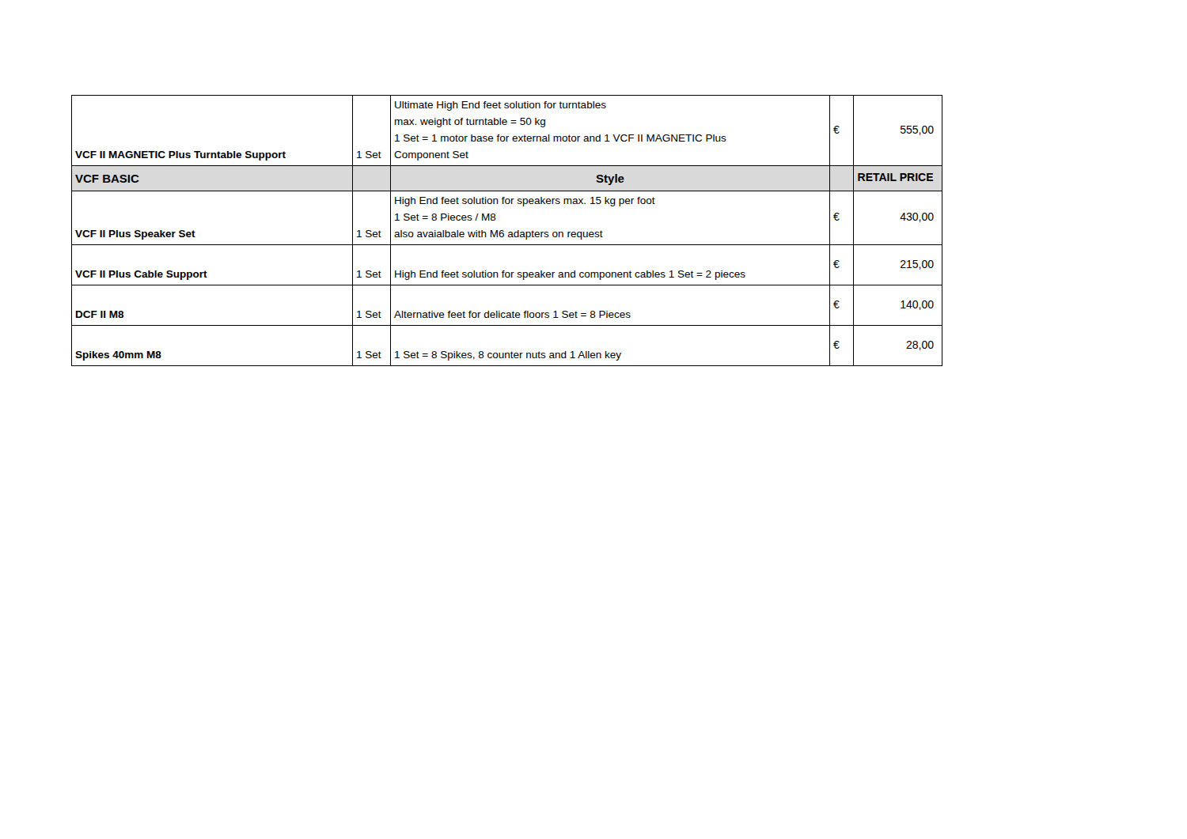| VCF II MAGNETIC Plus Turntable Support | 1 Set | Ultimate High End feet solution for turntables max. weight of turntable = 50 kg 1 Set = 1 motor base for external motor and 1 VCF II MAGNETIC Plus Component Set | € | 555,00 |
| VCF BASIC | | Style | | RETAIL PRICE |
| VCF II Plus Speaker Set | 1 Set | High End feet solution for speakers max. 15 kg per foot 1 Set = 8 Pieces / M8 also avaialbale with M6 adapters on request | € | 430,00 |
| VCF II Plus Cable Support | 1 Set | High End feet solution for speaker and component cables 1 Set = 2 pieces | € | 215,00 |
| DCF II M8 | 1 Set | Alternative feet for delicate floors 1 Set = 8 Pieces | € | 140,00 |
| Spikes 40mm M8 | 1 Set | 1 Set = 8 Spikes, 8 counter nuts and 1 Allen key | € | 28,00 |